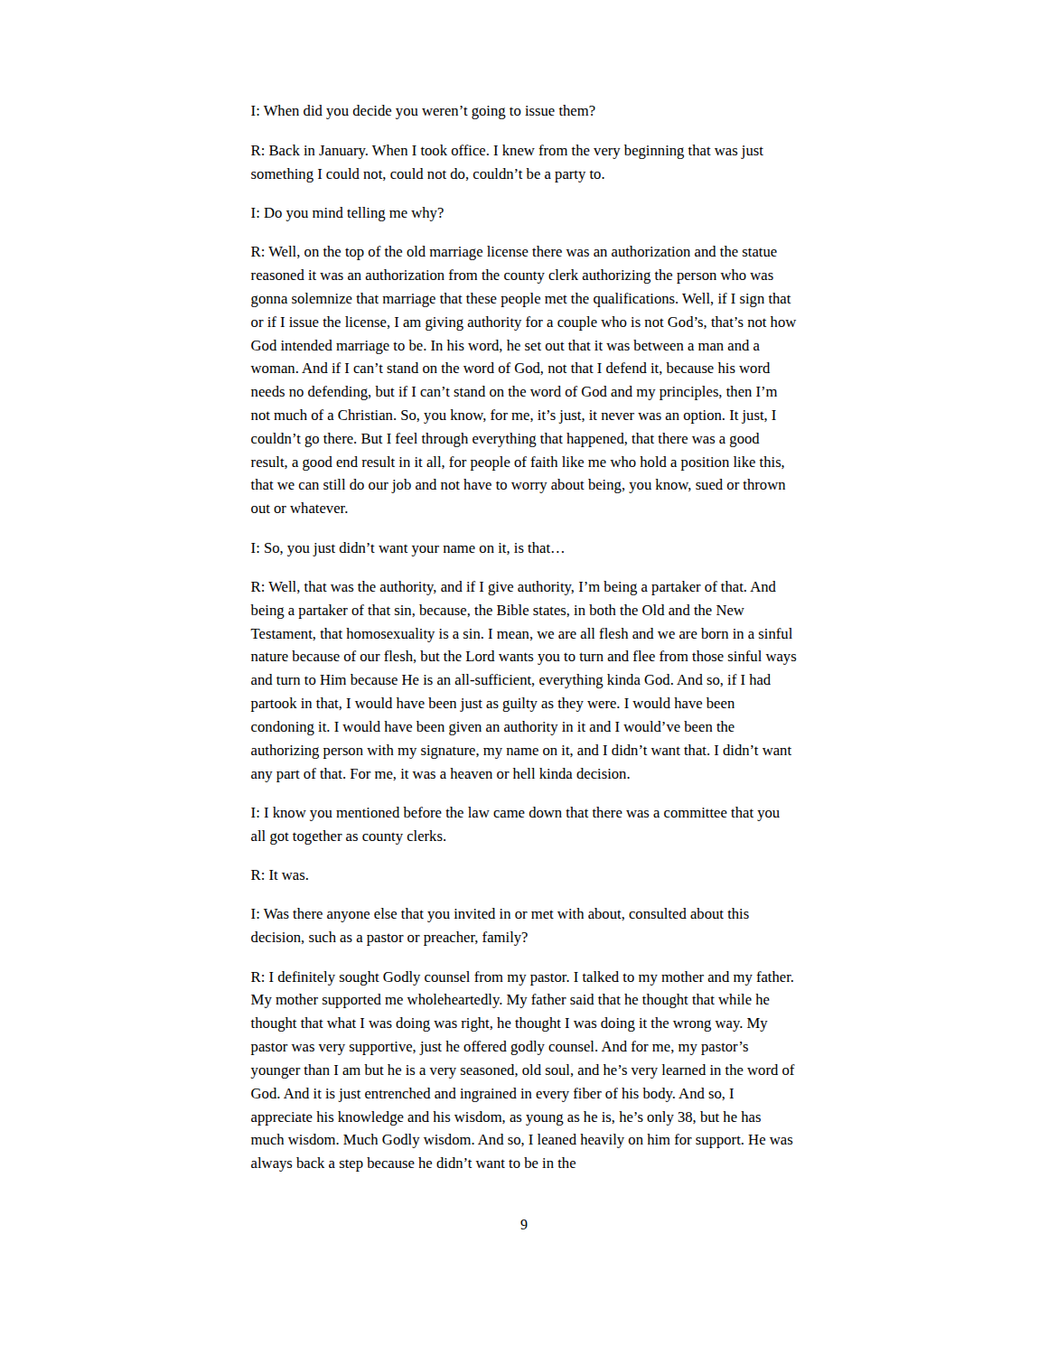I: When did you decide you weren’t going to issue them?
R: Back in January. When I took office. I knew from the very beginning that was just something I could not, could not do, couldn’t be a party to.
I: Do you mind telling me why?
R: Well, on the top of the old marriage license there was an authorization and the statue reasoned it was an authorization from the county clerk authorizing the person who was gonna solemnize that marriage that these people met the qualifications. Well, if I sign that or if I issue the license, I am giving authority for a couple who is not God’s, that’s not how God intended marriage to be. In his word, he set out that it was between a man and a woman. And if I can’t stand on the word of God, not that I defend it, because his word needs no defending, but if I can’t stand on the word of God and my principles, then I’m not much of a Christian. So, you know, for me, it’s just, it never was an option. It just, I couldn’t go there. But I feel through everything that happened, that there was a good result, a good end result in it all, for people of faith like me who hold a position like this, that we can still do our job and not have to worry about being, you know, sued or thrown out or whatever.
I: So, you just didn’t want your name on it, is that…
R: Well, that was the authority, and if I give authority, I’m being a partaker of that. And being a partaker of that sin, because, the Bible states, in both the Old and the New Testament, that homosexuality is a sin. I mean, we are all flesh and we are born in a sinful nature because of our flesh, but the Lord wants you to turn and flee from those sinful ways and turn to Him because He is an all-sufficient, everything kinda God. And so, if I had partook in that, I would have been just as guilty as they were. I would have been condoning it. I would have been given an authority in it and I would’ve been the authorizing person with my signature, my name on it, and I didn’t want that. I didn’t want any part of that. For me, it was a heaven or hell kinda decision.
I: I know you mentioned before the law came down that there was a committee that you all got together as county clerks.
R: It was.
I: Was there anyone else that you invited in or met with about, consulted about this decision, such as a pastor or preacher, family?
R: I definitely sought Godly counsel from my pastor. I talked to my mother and my father. My mother supported me wholeheartedly. My father said that he thought that while he thought that what I was doing was right, he thought I was doing it the wrong way. My pastor was very supportive, just he offered godly counsel. And for me, my pastor’s younger than I am but he is a very seasoned, old soul, and he’s very learned in the word of God. And it is just entrenched and ingrained in every fiber of his body. And so, I appreciate his knowledge and his wisdom, as young as he is, he’s only 38, but he has much wisdom. Much Godly wisdom. And so, I leaned heavily on him for support. He was always back a step because he didn’t want to be in the
9